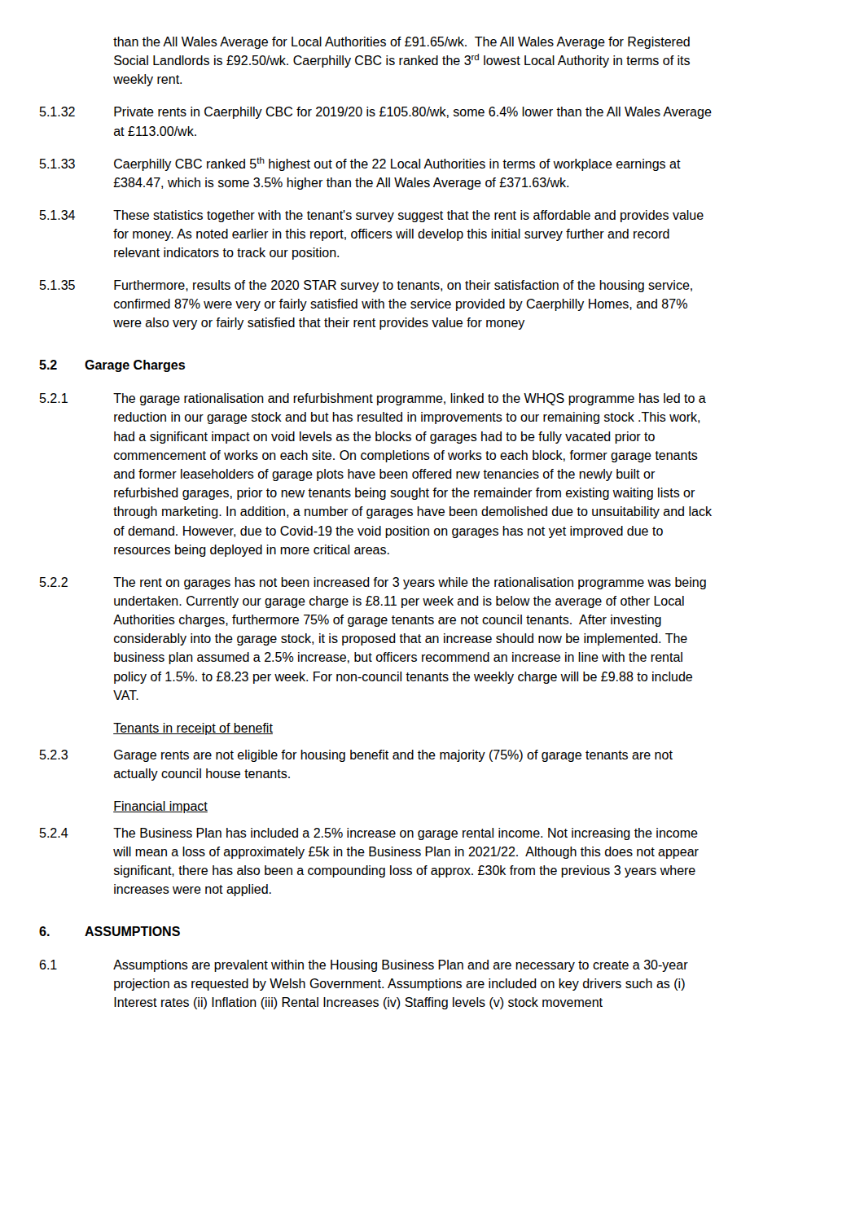than the All Wales Average for Local Authorities of £91.65/wk. The All Wales Average for Registered Social Landlords is £92.50/wk. Caerphilly CBC is ranked the 3rd lowest Local Authority in terms of its weekly rent.
5.1.32
Private rents in Caerphilly CBC for 2019/20 is £105.80/wk, some 6.4% lower than the All Wales Average at £113.00/wk.
5.1.33
Caerphilly CBC ranked 5th highest out of the 22 Local Authorities in terms of workplace earnings at £384.47, which is some 3.5% higher than the All Wales Average of £371.63/wk.
5.1.34
These statistics together with the tenant's survey suggest that the rent is affordable and provides value for money. As noted earlier in this report, officers will develop this initial survey further and record relevant indicators to track our position.
5.1.35
Furthermore, results of the 2020 STAR survey to tenants, on their satisfaction of the housing service, confirmed 87% were very or fairly satisfied with the service provided by Caerphilly Homes, and 87% were also very or fairly satisfied that their rent provides value for money
5.2 Garage Charges
5.2.1
The garage rationalisation and refurbishment programme, linked to the WHQS programme has led to a reduction in our garage stock and but has resulted in improvements to our remaining stock .This work, had a significant impact on void levels as the blocks of garages had to be fully vacated prior to commencement of works on each site. On completions of works to each block, former garage tenants and former leaseholders of garage plots have been offered new tenancies of the newly built or refurbished garages, prior to new tenants being sought for the remainder from existing waiting lists or through marketing. In addition, a number of garages have been demolished due to unsuitability and lack of demand. However, due to Covid-19 the void position on garages has not yet improved due to resources being deployed in more critical areas.
5.2.2
The rent on garages has not been increased for 3 years while the rationalisation programme was being undertaken. Currently our garage charge is £8.11 per week and is below the average of other Local Authorities charges, furthermore 75% of garage tenants are not council tenants. After investing considerably into the garage stock, it is proposed that an increase should now be implemented. The business plan assumed a 2.5% increase, but officers recommend an increase in line with the rental policy of 1.5%. to £8.23 per week. For non-council tenants the weekly charge will be £9.88 to include VAT.
Tenants in receipt of benefit
5.2.3
Garage rents are not eligible for housing benefit and the majority (75%) of garage tenants are not actually council house tenants.
Financial impact
5.2.4
The Business Plan has included a 2.5% increase on garage rental income. Not increasing the income will mean a loss of approximately £5k in the Business Plan in 2021/22. Although this does not appear significant, there has also been a compounding loss of approx. £30k from the previous 3 years where increases were not applied.
6. ASSUMPTIONS
6.1
Assumptions are prevalent within the Housing Business Plan and are necessary to create a 30-year projection as requested by Welsh Government. Assumptions are included on key drivers such as (i) Interest rates (ii) Inflation (iii) Rental Increases (iv) Staffing levels (v) stock movement